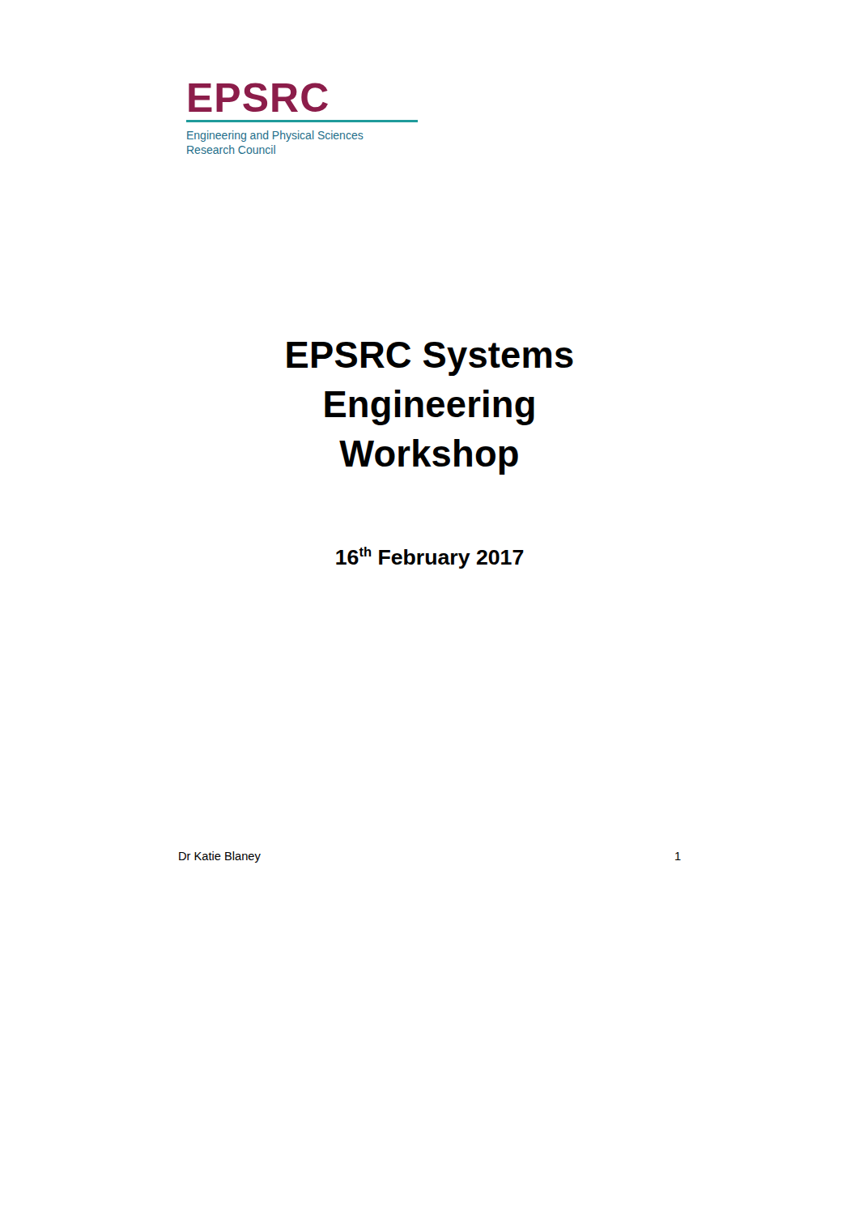EPSRC — Engineering and Physical Sciences Research Council EPSRC Engineering and Physical Sciences Research Council
EPSRC Systems Engineering
Workshop
16th February 2017
Dr Katie Blaney 1